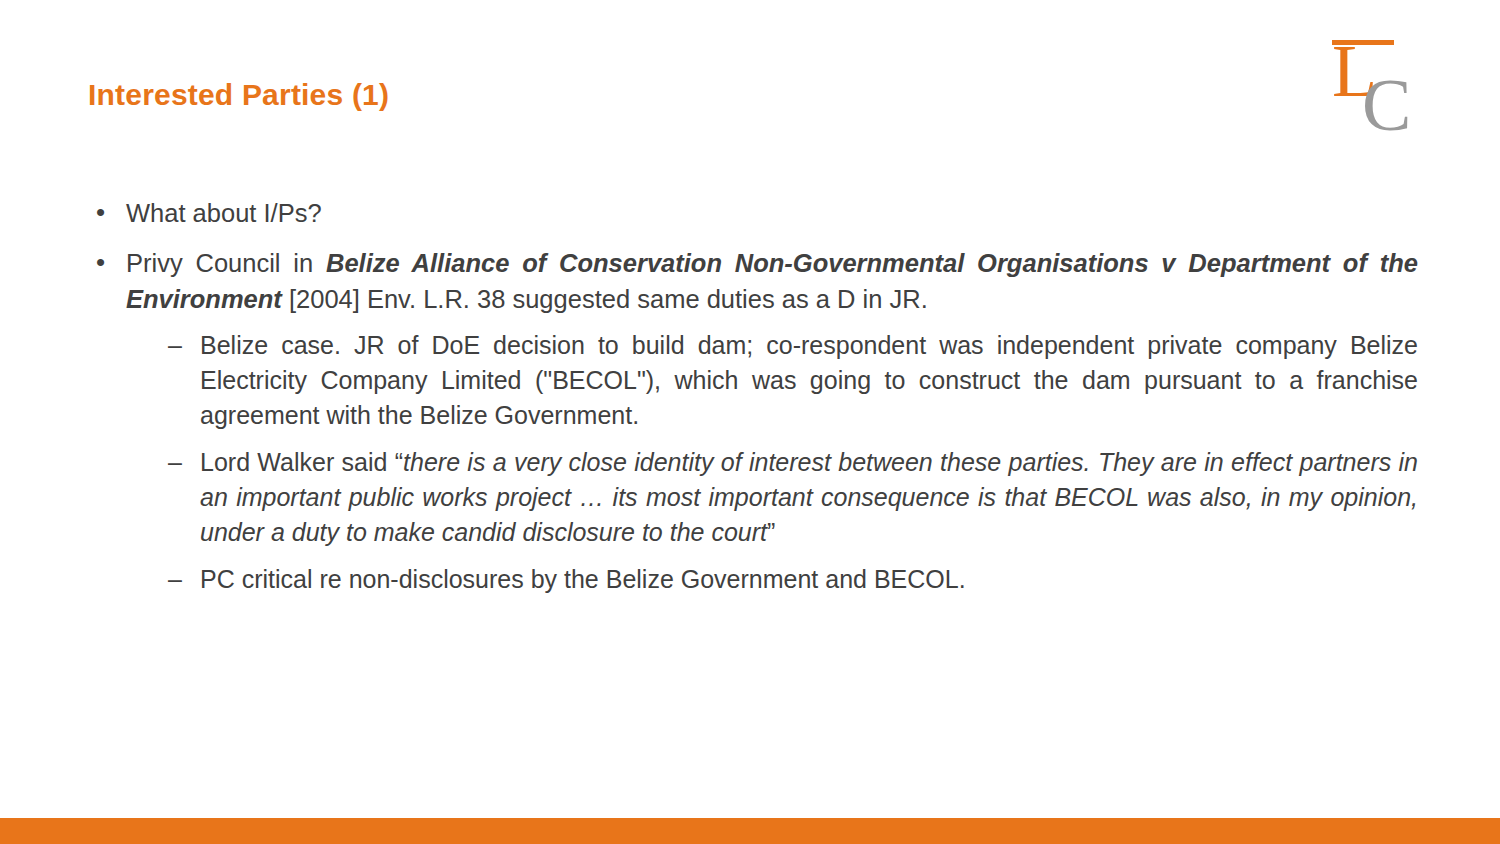Interested Parties (1)
L C
What about I/Ps?
Privy Council in Belize Alliance of Conservation Non-Governmental Organisations v Department of the Environment [2004] Env. L.R. 38 suggested same duties as a D in JR.
Belize case. JR of DoE decision to build dam; co-respondent was independent private company Belize Electricity Company Limited ("BECOL"), which was going to construct the dam pursuant to a franchise agreement with the Belize Government.
Lord Walker said “there is a very close identity of interest between these parties. They are in effect partners in an important public works project … its most important consequence is that BECOL was also, in my opinion, under a duty to make candid disclosure to the court”
PC critical re non-disclosures by the Belize Government and BECOL.